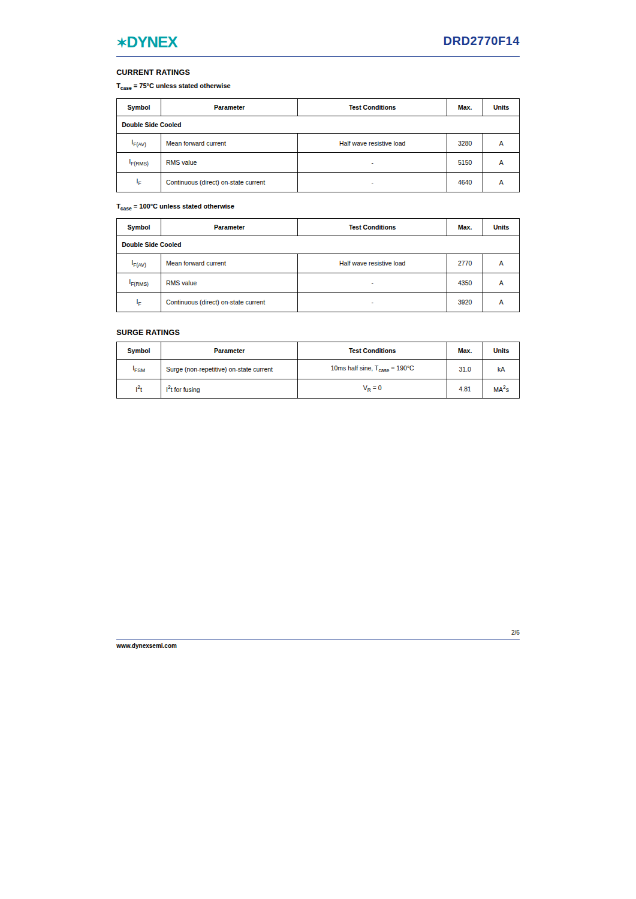✶DY NEX
DRD2770F14
CURRENT RATINGS
Tcase = 75°C unless stated otherwise
| Symbol | Parameter | Test Conditions | Max. | Units |
| --- | --- | --- | --- | --- |
| Double Side Cooled |
| I F(AV) | Mean forward current | Half wave resistive load | 3280 | A |
| I F(RMS) | RMS value | - | 5150 | A |
| I F | Continuous (direct) on-state current | - | 4640 | A |
Tcase = 100°C unless stated otherwise
| Symbol | Parameter | Test Conditions | Max. | Units |
| --- | --- | --- | --- | --- |
| Double Side Cooled |
| I F(AV) | Mean forward current | Half wave resistive load | 2770 | A |
| I F(RMS) | RMS value | - | 4350 | A |
| I F | Continuous (direct) on-state current | - | 3920 | A |
SURGE RATINGS
| Symbol | Parameter | Test Conditions | Max. | Units |
| --- | --- | --- | --- | --- |
| I FSM | Surge (non-repetitive) on-state current | 10ms half sine, T case = 190°C | 31.0 | kA |
| I 2 t | I 2 t for fusing | V R = 0 | 4.81 | MA 2 s |
2/6
www.dynexsemi.com